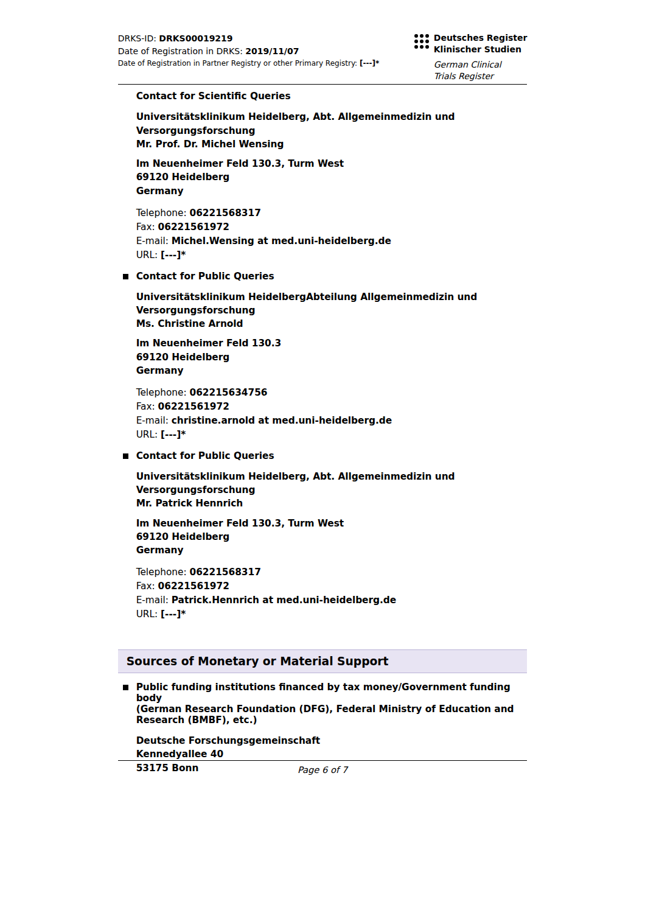DRKS-ID: DRKS00019219
Date of Registration in DRKS: 2019/11/07
Date of Registration in Partner Registry or other Primary Registry: [---]*
Deutsches Register
Klinischer Studien
German Clinical
Trials Register
Contact for Scientific Queries
Universitätsklinikum Heidelberg, Abt. Allgemeinmedizin und
Versorgungsforschung
Mr. Prof. Dr. Michel Wensing
Im Neuenheimer Feld 130.3, Turm West
69120 Heidelberg
Germany
Telephone: 06221568317
Fax: 06221561972
E-mail: Michel.Wensing at med.uni-heidelberg.de
URL: [---]*
Contact for Public Queries
Universitätsklinikum HeidelbergAbteilung Allgemeinmedizin und
Versorgungsforschung
Ms. Christine Arnold
Im Neuenheimer Feld 130.3
69120 Heidelberg
Germany
Telephone: 062215634756
Fax: 06221561972
E-mail: christine.arnold at med.uni-heidelberg.de
URL: [---]*
Contact for Public Queries
Universitätsklinikum Heidelberg, Abt. Allgemeinmedizin und
Versorgungsforschung
Mr. Patrick Hennrich
Im Neuenheimer Feld 130.3, Turm West
69120 Heidelberg
Germany
Telephone: 06221568317
Fax: 06221561972
E-mail: Patrick.Hennrich at med.uni-heidelberg.de
URL: [---]*
Sources of Monetary or Material Support
Public funding institutions financed by tax money/Government funding body
(German Research Foundation (DFG), Federal Ministry of Education and
Research (BMBF), etc.)
Deutsche Forschungsgemeinschaft
Kennedyallee 40
53175 Bonn
Page 6 of 7